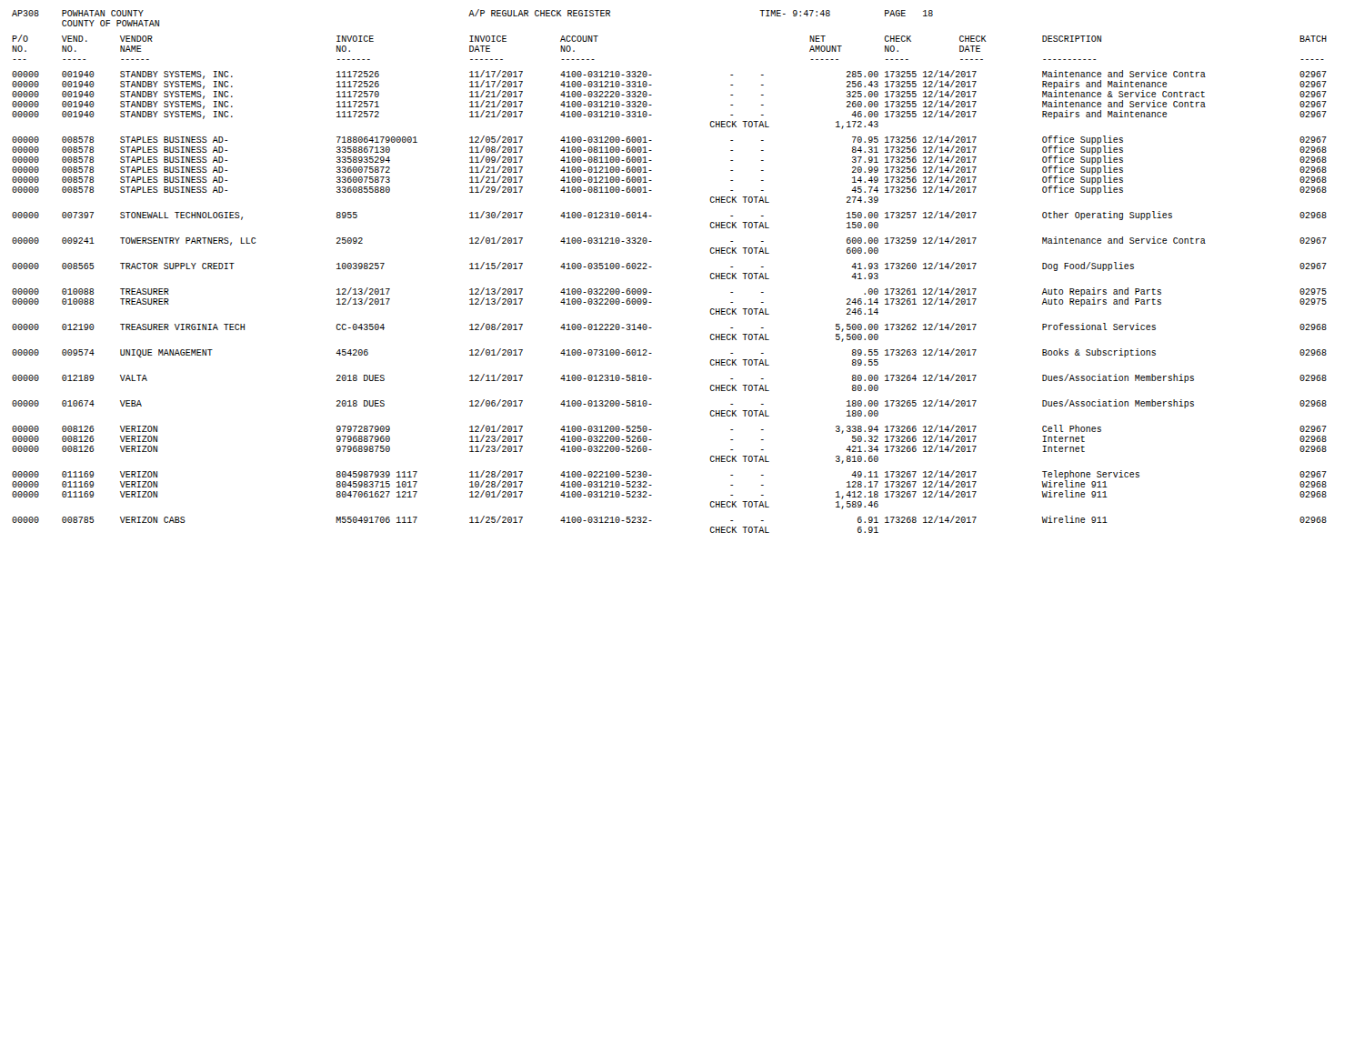| AP308 | POWHATAN COUNTY | A/P REGULAR CHECK REGISTER | TIME- 9:47:48 | PAGE 18 | | | |
| | COUNTY OF POWHATAN | | | | | | | | | | | |
| P/O | VEND. | VENDOR | INVOICE | INVOICE | ACCOUNT | | | NET | CHECK | CHECK | | DESCRIPTION | BATCH |
| NO. | NO. | NAME | NO. | DATE | NO. | | | AMOUNT | NO. | DATE | | | |
| --- | ----- | ------ | ------- | ------- | ------- | | | ------ | ----- | ----- | | ----------- | ----- |
| 00000 | 001940 | STANDBY SYSTEMS, INC. | 11172526 | 11/17/2017 | 4100-031210-3320- | - | - | 285.00 | 173255 12/14/2017 | | Maintenance and Service Contra | 02967 |
| 00000 | 001940 | STANDBY SYSTEMS, INC. | 11172526 | 11/17/2017 | 4100-031210-3310- | - | - | 256.43 | 173255 12/14/2017 | | Repairs and Maintenance | 02967 |
| 00000 | 001940 | STANDBY SYSTEMS, INC. | 11172570 | 11/21/2017 | 4100-032220-3320- | - | - | 325.00 | 173255 12/14/2017 | | Maintenance & Service Contract | 02967 |
| 00000 | 001940 | STANDBY SYSTEMS, INC. | 11172571 | 11/21/2017 | 4100-031210-3320- | - | - | 260.00 | 173255 12/14/2017 | | Maintenance and Service Contra | 02967 |
| 00000 | 001940 | STANDBY SYSTEMS, INC. | 11172572 | 11/21/2017 | 4100-031210-3310- | - | - | 46.00 | 173255 12/14/2017 | | Repairs and Maintenance | 02967 |
| | | | | | | CHECK TOTAL | 1,172.43 | | | | | |
| 00000 | 008578 | STAPLES BUSINESS AD- | 718806417900001 | 12/05/2017 | 4100-031200-6001- | - | - | 70.95 | 173256 12/14/2017 | | Office Supplies | 02967 |
| 00000 | 008578 | STAPLES BUSINESS AD- | 3358867130 | 11/08/2017 | 4100-081100-6001- | - | - | 84.31 | 173256 12/14/2017 | | Office Supplies | 02968 |
| 00000 | 008578 | STAPLES BUSINESS AD- | 3358935294 | 11/09/2017 | 4100-081100-6001- | - | - | 37.91 | 173256 12/14/2017 | | Office Supplies | 02968 |
| 00000 | 008578 | STAPLES BUSINESS AD- | 3360075872 | 11/21/2017 | 4100-012100-6001- | - | - | 20.99 | 173256 12/14/2017 | | Office Supplies | 02968 |
| 00000 | 008578 | STAPLES BUSINESS AD- | 3360075873 | 11/21/2017 | 4100-012100-6001- | - | - | 14.49 | 173256 12/14/2017 | | Office Supplies | 02968 |
| 00000 | 008578 | STAPLES BUSINESS AD- | 3360855880 | 11/29/2017 | 4100-081100-6001- | - | - | 45.74 | 173256 12/14/2017 | | Office Supplies | 02968 |
| | | | | | | CHECK TOTAL | 274.39 | | | | | |
| 00000 | 007397 | STONEWALL TECHNOLOGIES, | 8955 | 11/30/2017 | 4100-012310-6014- | - | - | 150.00 | 173257 12/14/2017 | | Other Operating Supplies | 02968 |
| | | | | | | CHECK TOTAL | 150.00 | | | | | |
| 00000 | 009241 | TOWERSENTRY PARTNERS, LLC | 25092 | 12/01/2017 | 4100-031210-3320- | - | - | 600.00 | 173259 12/14/2017 | | Maintenance and Service Contra | 02967 |
| | | | | | | CHECK TOTAL | 600.00 | | | | | |
| 00000 | 008565 | TRACTOR SUPPLY CREDIT | 100398257 | 11/15/2017 | 4100-035100-6022- | - | - | 41.93 | 173260 12/14/2017 | | Dog Food/Supplies | 02967 |
| | | | | | | CHECK TOTAL | 41.93 | | | | | |
| 00000 | 010088 | TREASURER | 12/13/2017 | 12/13/2017 | 4100-032200-6009- | - | - | .00 | 173261 12/14/2017 | | Auto Repairs and Parts | 02975 |
| 00000 | 010088 | TREASURER | 12/13/2017 | 12/13/2017 | 4100-032200-6009- | - | - | 246.14 | 173261 12/14/2017 | | Auto Repairs and Parts | 02975 |
| | | | | | | CHECK TOTAL | 246.14 | | | | | |
| 00000 | 012190 | TREASURER VIRGINIA TECH | CC-043504 | 12/08/2017 | 4100-012220-3140- | - | - | 5,500.00 | 173262 12/14/2017 | | Professional Services | 02968 |
| | | | | | | CHECK TOTAL | 5,500.00 | | | | | |
| 00000 | 009574 | UNIQUE MANAGEMENT | 454206 | 12/01/2017 | 4100-073100-6012- | - | - | 89.55 | 173263 12/14/2017 | | Books & Subscriptions | 02968 |
| | | | | | | CHECK TOTAL | 89.55 | | | | | |
| 00000 | 012189 | VALTA | 2018 DUES | 12/11/2017 | 4100-012310-5810- | - | - | 80.00 | 173264 12/14/2017 | | Dues/Association Memberships | 02968 |
| | | | | | | CHECK TOTAL | 80.00 | | | | | |
| 00000 | 010674 | VEBA | 2018 DUES | 12/06/2017 | 4100-013200-5810- | - | - | 180.00 | 173265 12/14/2017 | | Dues/Association Memberships | 02968 |
| | | | | | | CHECK TOTAL | 180.00 | | | | | |
| 00000 | 008126 | VERIZON | 9797287909 | 12/01/2017 | 4100-031200-5250- | - | - | 3,338.94 | 173266 12/14/2017 | | Cell Phones | 02967 |
| 00000 | 008126 | VERIZON | 9796887960 | 11/23/2017 | 4100-032200-5260- | - | - | 50.32 | 173266 12/14/2017 | | Internet | 02968 |
| 00000 | 008126 | VERIZON | 9796898750 | 11/23/2017 | 4100-032200-5260- | - | - | 421.34 | 173266 12/14/2017 | | Internet | 02968 |
| | | | | | | CHECK TOTAL | 3,810.60 | | | | | |
| 00000 | 011169 | VERIZON | 8045987939 1117 | 11/28/2017 | 4100-022100-5230- | - | - | 49.11 | 173267 12/14/2017 | | Telephone Services | 02967 |
| 00000 | 011169 | VERIZON | 8045983715 1017 | 10/28/2017 | 4100-031210-5232- | - | - | 128.17 | 173267 12/14/2017 | | Wireline 911 | 02968 |
| 00000 | 011169 | VERIZON | 8047061627 1217 | 12/01/2017 | 4100-031210-5232- | - | - | 1,412.18 | 173267 12/14/2017 | | Wireline 911 | 02968 |
| | | | | | | CHECK TOTAL | 1,589.46 | | | | | |
| 00000 | 008785 | VERIZON CABS | M550491706 1117 | 11/25/2017 | 4100-031210-5232- | - | - | 6.91 | 173268 12/14/2017 | | Wireline 911 | 02968 |
| | | | | | | CHECK TOTAL | 6.91 | | | | | |